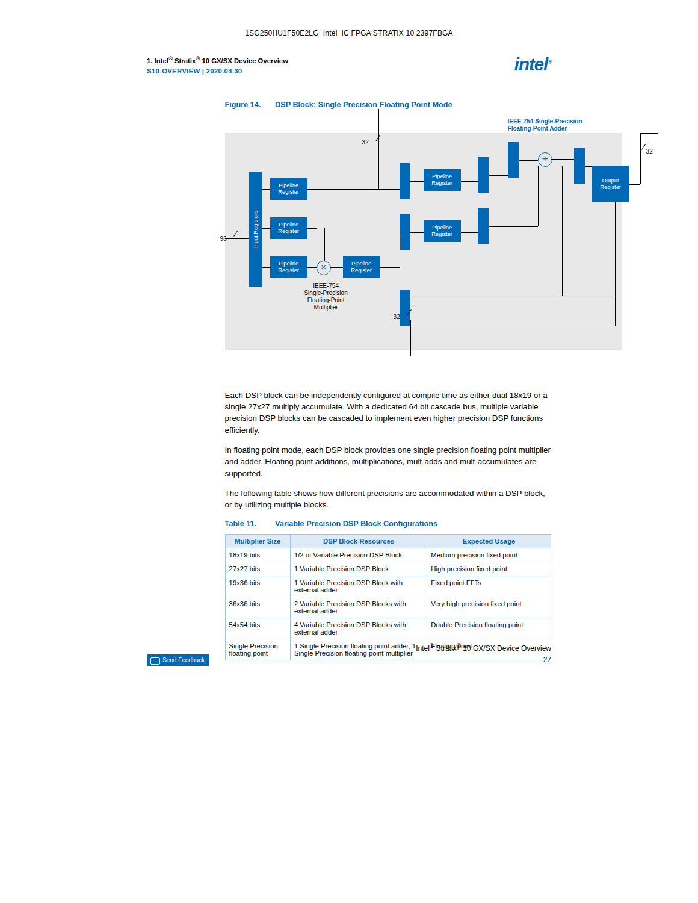1SG250HU1F50E2LG Intel IC FPGA STRATIX 10 2397FBGA
1. Intel® Stratix® 10 GX/SX Device Overview
S10-OVERVIEW | 2020.04.30
intel®
Figure 14. DSP Block: Single Precision Floating Point Mode
Input Registers
96
Pipeline
Register
Pipeline
Register
Pipeline
Register
×
IEEE-754
Single-Precision
Floating-Point
Multiplier
Pipeline
Register
Pipeline
Register
Pipeline
Register
+
IEEE-754 Single-Precision
Floating-Point Adder
Output
Register
32
32
32
Each DSP block can be independently configured at compile time as either dual 18x19 or a single 27x27 multiply accumulate. With a dedicated 64 bit cascade bus, multiple variable precision DSP blocks can be cascaded to implement even higher precision DSP functions efficiently.
In floating point mode, each DSP block provides one single precision floating point multiplier and adder. Floating point additions, multiplications, mult-adds and mult-accumulates are supported.
The following table shows how different precisions are accommodated within a DSP block, or by utilizing multiple blocks.
Table 11. Variable Precision DSP Block Configurations
| Multiplier Size | DSP Block Resources | Expected Usage |
| --- | --- | --- |
| 18x19 bits | 1/2 of Variable Precision DSP Block | Medium precision fixed point |
| 27x27 bits | 1 Variable Precision DSP Block | High precision fixed point |
| 19x36 bits | 1 Variable Precision DSP Block with external adder | Fixed point FFTs |
| 36x36 bits | 2 Variable Precision DSP Blocks with external adder | Very high precision fixed point |
| 54x54 bits | 4 Variable Precision DSP Blocks with external adder | Double Precision floating point |
| Single Precision floating point | 1 Single Precision floating point adder, 1 Single Precision floating point multiplier | Floating point |
Send Feedback
Intel® Stratix® 10 GX/SX Device Overview
27